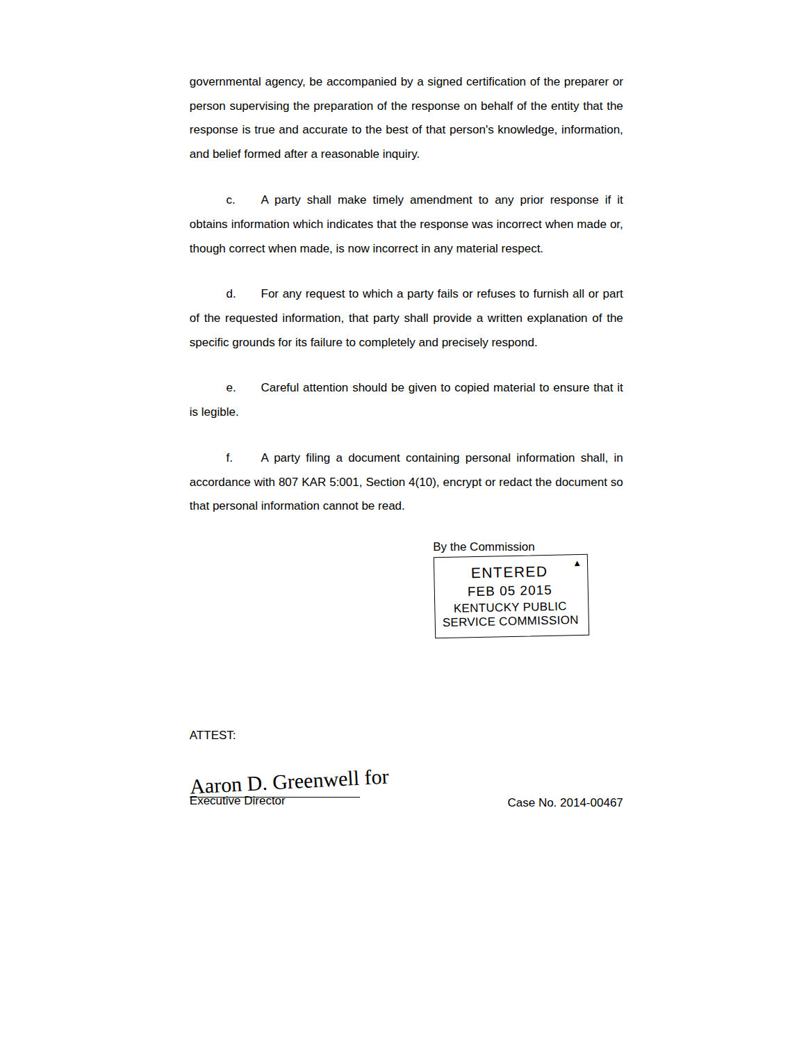governmental agency, be accompanied by a signed certification of the preparer or person supervising the preparation of the response on behalf of the entity that the response is true and accurate to the best of that person's knowledge, information, and belief formed after a reasonable inquiry.
c. A party shall make timely amendment to any prior response if it obtains information which indicates that the response was incorrect when made or, though correct when made, is now incorrect in any material respect.
d. For any request to which a party fails or refuses to furnish all or part of the requested information, that party shall provide a written explanation of the specific grounds for its failure to completely and precisely respond.
e. Careful attention should be given to copied material to ensure that it is legible.
f. A party filing a document containing personal information shall, in accordance with 807 KAR 5:001, Section 4(10), encrypt or redact the document so that personal information cannot be read.
By the Commission
▲
ENTERED
FEB 05 2015
KENTUCKY PUBLIC
SERVICE COMMISSION
ATTEST:
Aaron D. Greenwell for
Executive Director
Case No. 2014-00467